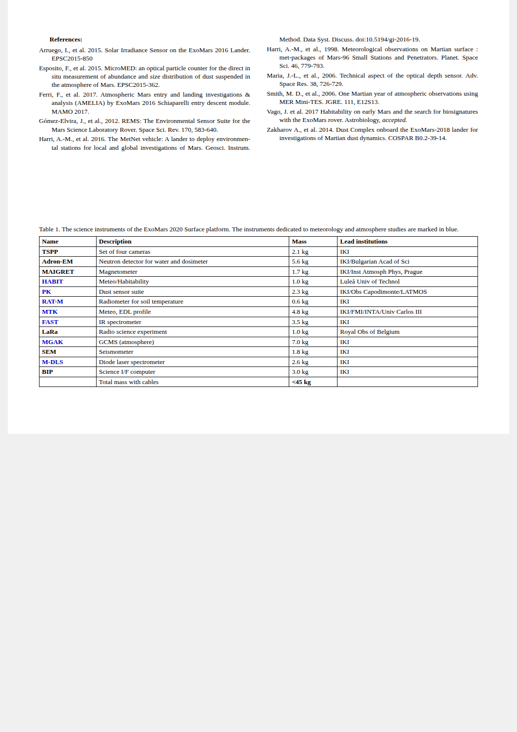References:
Arruego, I., et al. 2015. Solar Irradiance Sensor on the ExoMars 2016 Lander. EPSC2015-850
Esposito, F., et al. 2015. MicroMED: an optical particle counter for the direct in situ measurement of abundance and size distribution of dust suspended in the atmosphere of Mars. EPSC2015-362.
Ferri, F., et al. 2017. Atmospheric Mars entry and landing investigations & analysis (AMELIA) by ExoMars 2016 Schiaparelli entry descent module. MAMO 2017.
Gómez-Elvira, J., et al., 2012. REMS: The Environmental Sensor Suite for the Mars Science Laboratory Rover. Space Sci. Rev. 170, 583-640.
Harri, A.-M., et al. 2016. The MetNet vehicle: A lander to deploy environmental stations for local and global investigations of Mars. Geosci. Instrum. Method. Data Syst. Discuss. doi:10.5194/gi-2016-19.
Harri, A.-M., et al., 1998. Meteorological observations on Martian surface : met-packages of Mars-96 Small Stations and Penetrators. Planet. Space Sci. 46, 779-793.
Maria, J.-L., et al., 2006. Technical aspect of the optical depth sensor. Adv. Space Res. 38, 726-729.
Smith, M. D., et al., 2006. One Martian year of atmospheric observations using MER Mini-TES. JGRE. 111, E12S13.
Vago, J. et al. 2017 Habitability on early Mars and the search for biosignatures with the ExoMars rover. Astrobiology, accepted.
Zakharov A., et al. 2014. Dust Complex onboard the ExoMars-2018 lander for investigations of Martian dust dynamics. COSPAR B0.2-39-14.
Table 1. The science instruments of the ExoMars 2020 Surface platform. The instruments dedicated to meteorology and atmosphere studies are marked in blue.
| Name | Description | Mass | Lead institutions |
| --- | --- | --- | --- |
| TSPP | Set of four cameras | 2.1 kg | IKI |
| Adron-EM | Neutron detector for water and dosimeter | 5.6 kg | IKI/Bulgarian Acad of Sci |
| MAIGRET | Magnetometer | 1.7 kg | IKI/Inst Atmosph Phys, Prague |
| HABIT | Meteo/Habitability | 1.0 kg | Luleå Univ of Technol |
| PK | Dust sensor suite | 2.3 kg | IKI/Obs Capodimonte/LATMOS |
| RAT-M | Radiometer for soil temperature | 0.6 kg | IKI |
| MTK | Meteo, EDL profile | 4.8 kg | IKI/FMI/INTA/Univ Carlos III |
| FAST | IR spectrometer | 3.5 kg | IKI |
| LaRa | Radio science experiment | 1.0 kg | Royal Obs of Belgium |
| MGAK | GCMS (atmosphere) | 7.0 kg | IKI |
| SEM | Seismometer | 1.8 kg | IKI |
| M-DLS | Diode laser spectrometer | 2.6 kg | IKI |
| BIP | Science I/F computer | 3.0 kg | IKI |
| | Total mass with cables | <45 kg | |